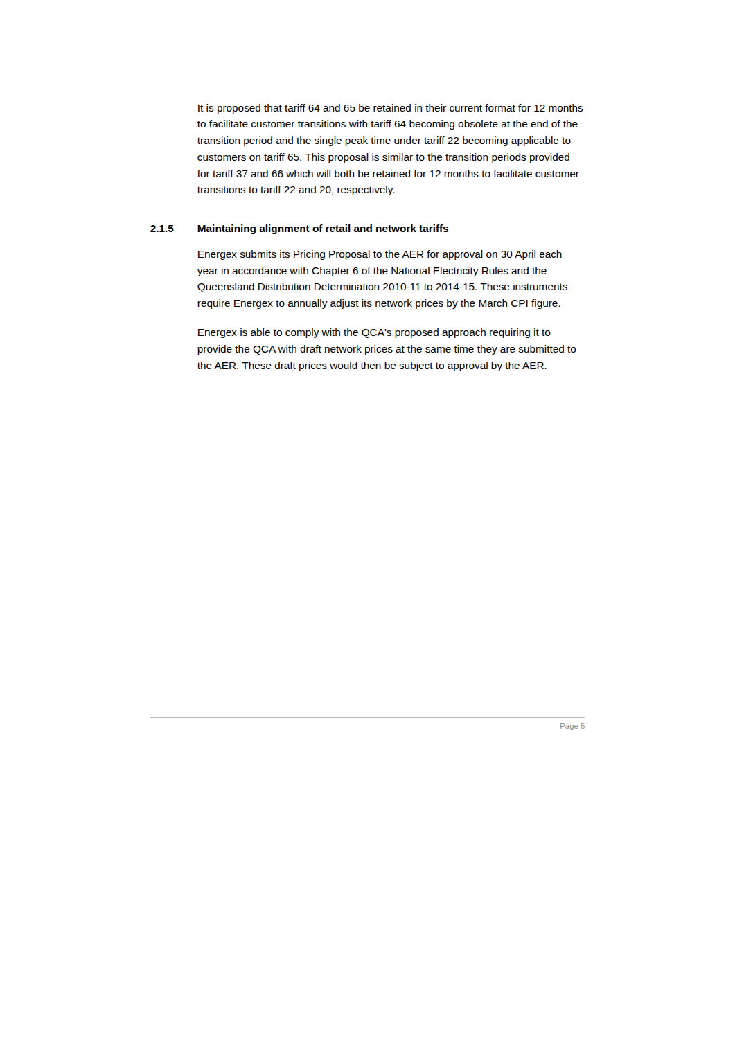It is proposed that tariff 64 and 65 be retained in their current format for 12 months to facilitate customer transitions with tariff 64 becoming obsolete at the end of the transition period and the single peak time under tariff 22 becoming applicable to customers on tariff 65. This proposal is similar to the transition periods provided for tariff 37 and 66 which will both be retained for 12 months to facilitate customer transitions to tariff 22 and 20, respectively.
2.1.5
Maintaining alignment of retail and network tariffs
Energex submits its Pricing Proposal to the AER for approval on 30 April each year in accordance with Chapter 6 of the National Electricity Rules and the Queensland Distribution Determination 2010-11 to 2014-15. These instruments require Energex to annually adjust its network prices by the March CPI figure.
Energex is able to comply with the QCA's proposed approach requiring it to provide the QCA with draft network prices at the same time they are submitted to the AER. These draft prices would then be subject to approval by the AER.
Page 5